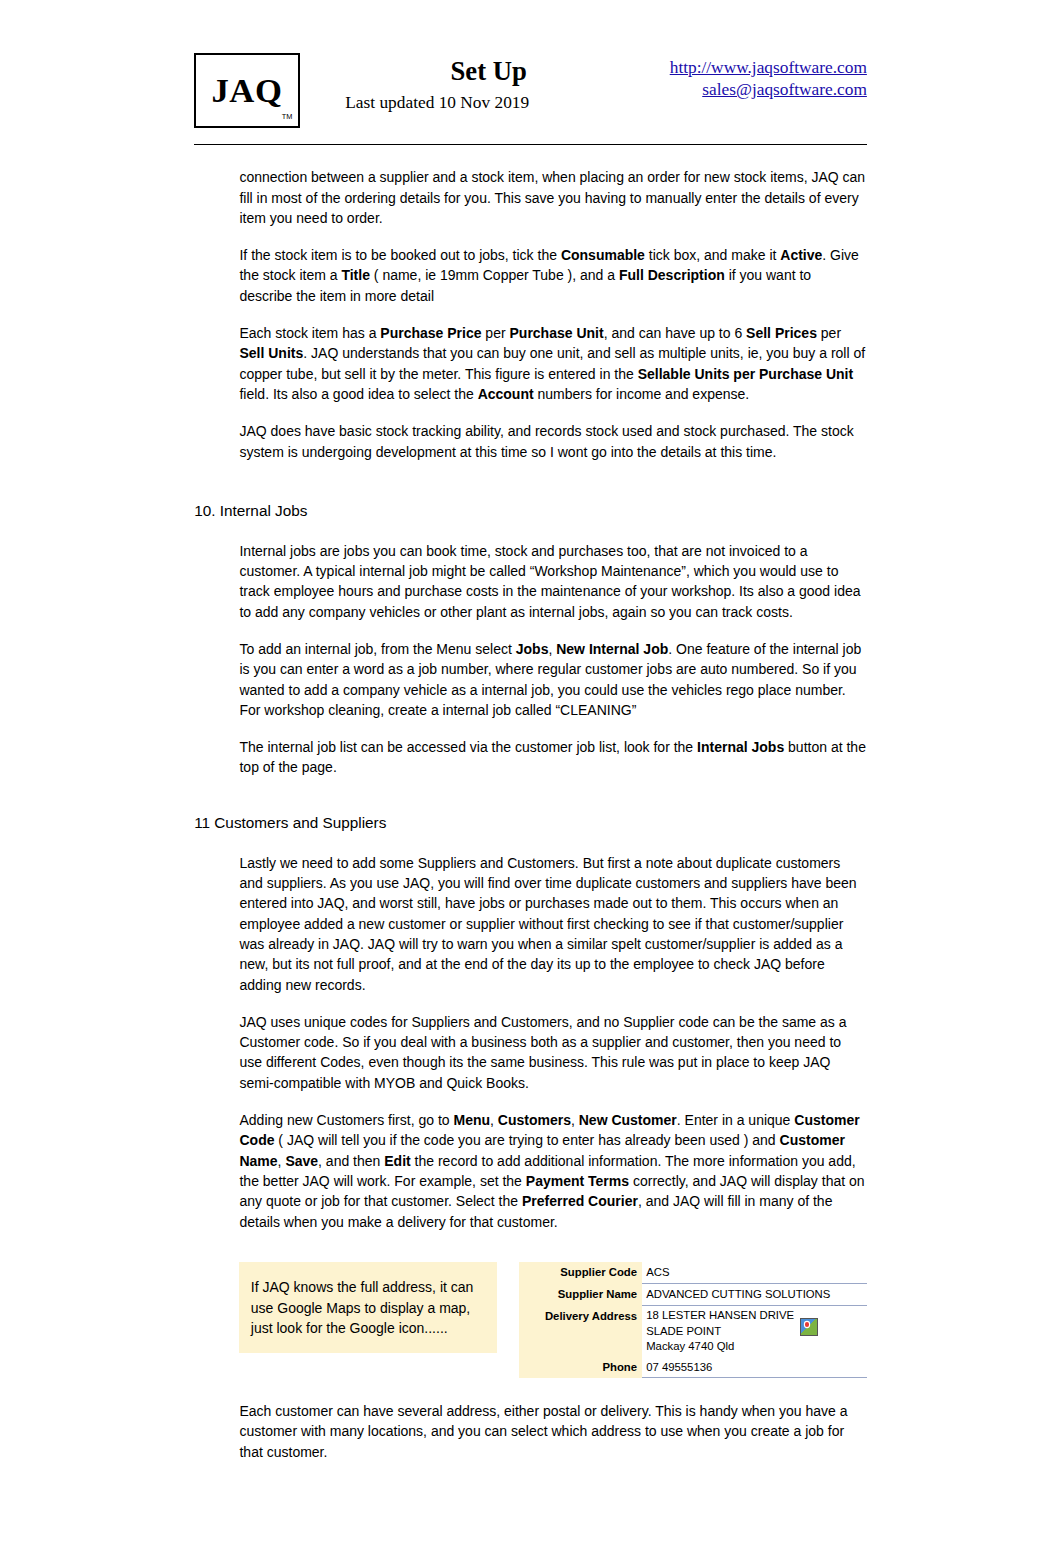JAQ TM
Set Up
Last updated 10 Nov 2019
http://www.jaqsoftware.com
sales@jaqsoftware.com
connection between a supplier and a stock item, when placing an order for new stock items, JAQ can fill in most of the ordering details for you. This save you having to manually enter the details of every item you need to order.
If the stock item is to be booked out to jobs, tick the Consumable tick box, and make it Active. Give the stock item a Title ( name, ie 19mm Copper Tube ), and a Full Description if you want to describe the item in more detail
Each stock item has a Purchase Price per Purchase Unit, and can have up to 6 Sell Prices per Sell Units. JAQ understands that you can buy one unit, and sell as multiple units, ie, you buy a roll of copper tube, but sell it by the meter. This figure is entered in the Sellable Units per Purchase Unit field. Its also a good idea to select the Account numbers for income and expense.
JAQ does have basic stock tracking ability, and records stock used and stock purchased. The stock system is undergoing development at this time so I wont go into the details at this time.
10. Internal Jobs
Internal jobs are jobs you can book time, stock and purchases too, that are not invoiced to a customer. A typical internal job might be called “Workshop Maintenance”, which you would use to track employee hours and purchase costs in the maintenance of your workshop. Its also a good idea to add any company vehicles or other plant as internal jobs, again so you can track costs.
To add an internal job, from the Menu select Jobs, New Internal Job. One feature of the internal job is you can enter a word as a job number, where regular customer jobs are auto numbered. So if you wanted to add a company vehicle as a internal job, you could use the vehicles rego place number. For workshop cleaning, create a internal job called “CLEANING”
The internal job list can be accessed via the customer job list, look for the Internal Jobs button at the top of the page.
11 Customers and Suppliers
Lastly we need to add some Suppliers and Customers. But first a note about duplicate customers and suppliers. As you use JAQ, you will find over time duplicate customers and suppliers have been entered into JAQ, and worst still, have jobs or purchases made out to them. This occurs when an employee added a new customer or supplier without first checking to see if that customer/supplier was already in JAQ. JAQ will try to warn you when a similar spelt customer/supplier is added as a new, but its not full proof, and at the end of the day its up to the employee to check JAQ before adding new records.
JAQ uses unique codes for Suppliers and Customers, and no Supplier code can be the same as a Customer code. So if you deal with a business both as a supplier and customer, then you need to use different Codes, even though its the same business. This rule was put in place to keep JAQ semi-compatible with MYOB and Quick Books.
Adding new Customers first, go to Menu, Customers, New Customer. Enter in a unique Customer Code ( JAQ will tell you if the code you are trying to enter has already been used ) and Customer Name, Save, and then Edit the record to add additional information. The more information you add, the better JAQ will work. For example, set the Payment Terms correctly, and JAQ will display that on any quote or job for that customer. Select the Preferred Courier, and JAQ will fill in many of the details when you make a delivery for that customer.
If JAQ knows the full address, it can use Google Maps to display a map, just look for the Google icon......
| Supplier Code | ACS |
| Supplier Name | ADVANCED CUTTING SOLUTIONS |
| Delivery Address | 18 LESTER HANSEN DRIVE SLADE POINT Mackay 4740 Qld |
| Phone | 07 49555136 |
Each customer can have several address, either postal or delivery. This is handy when you have a customer with many locations, and you can select which address to use when you create a job for that customer.